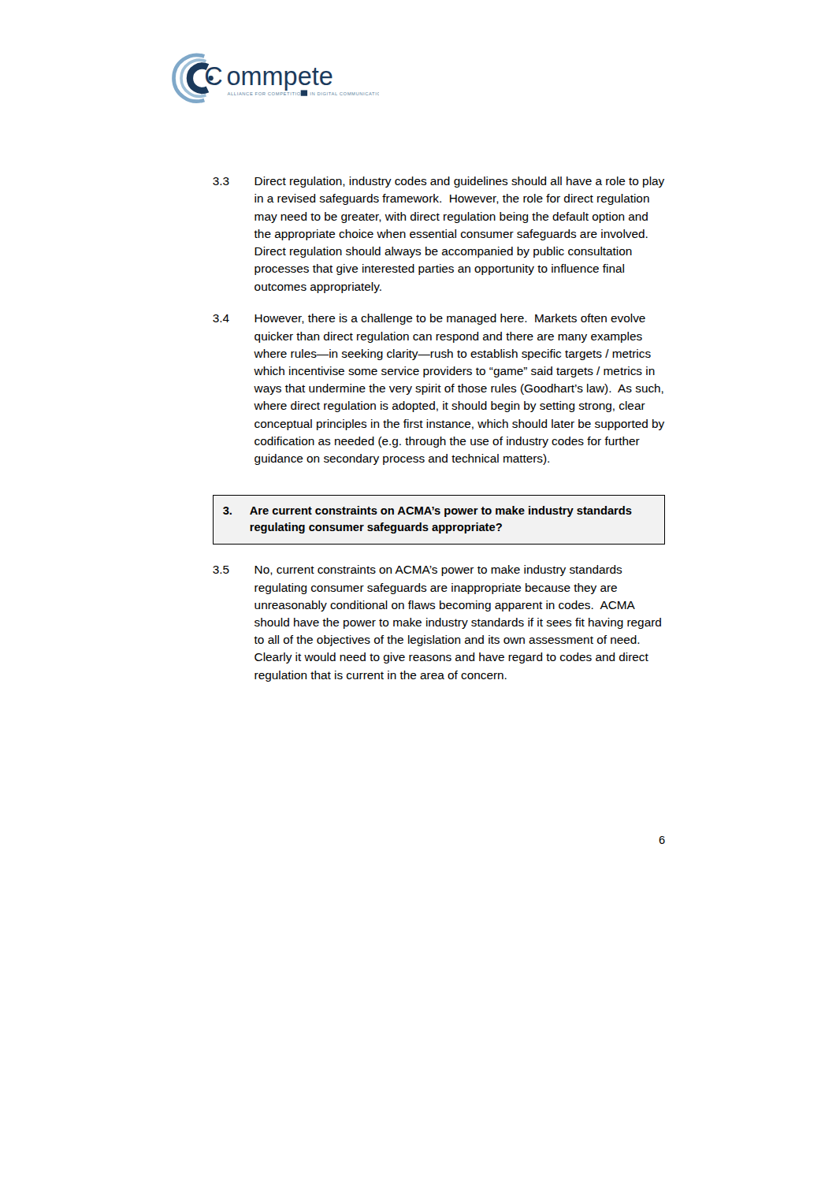Commpete logo ommpete C ALLIANCE FOR COMPETITION IN DIGITAL COMMUNICATIONS
3.3
Direct regulation, industry codes and guidelines should all have a role to play in a revised safeguards framework. However, the role for direct regulation may need to be greater, with direct regulation being the default option and the appropriate choice when essential consumer safeguards are involved. Direct regulation should always be accompanied by public consultation processes that give interested parties an opportunity to influence final outcomes appropriately.
3.4
However, there is a challenge to be managed here. Markets often evolve quicker than direct regulation can respond and there are many examples where rules—in seeking clarity—rush to establish specific targets / metrics which incentivise some service providers to “game” said targets / metrics in ways that undermine the very spirit of those rules (Goodhart’s law). As such, where direct regulation is adopted, it should begin by setting strong, clear conceptual principles in the first instance, which should later be supported by codification as needed (e.g. through the use of industry codes for further guidance on secondary process and technical matters).
3.
Are current constraints on ACMA’s power to make industry standards regulating consumer safeguards appropriate?
3.5
No, current constraints on ACMA’s power to make industry standards regulating consumer safeguards are inappropriate because they are unreasonably conditional on flaws becoming apparent in codes. ACMA should have the power to make industry standards if it sees fit having regard to all of the objectives of the legislation and its own assessment of need. Clearly it would need to give reasons and have regard to codes and direct regulation that is current in the area of concern.
6